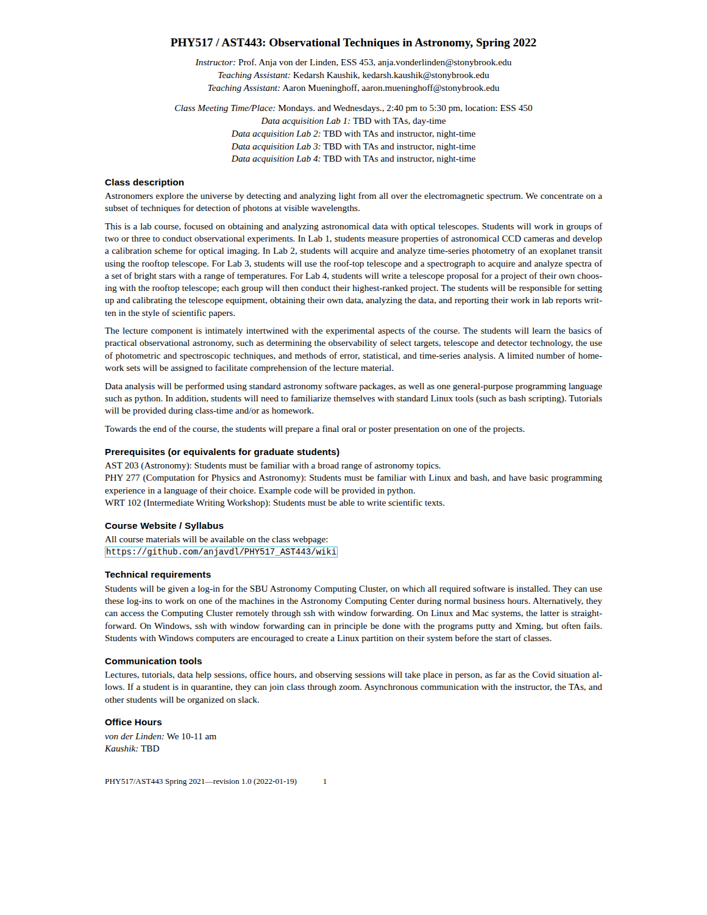PHY517 / AST443: Observational Techniques in Astronomy, Spring 2022
Instructor: Prof. Anja von der Linden, ESS 453, anja.vonderlinden@stonybrook.edu
Teaching Assistant: Kedarsh Kaushik, kedarsh.kaushik@stonybrook.edu
Teaching Assistant: Aaron Mueninghoff, aaron.mueninghoff@stonybrook.edu
Class Meeting Time/Place: Mondays. and Wednesdays., 2:40 pm to 5:30 pm, location: ESS 450
Data acquisition Lab 1: TBD with TAs, day-time
Data acquisition Lab 2: TBD with TAs and instructor, night-time
Data acquisition Lab 3: TBD with TAs and instructor, night-time
Data acquisition Lab 4: TBD with TAs and instructor, night-time
Class description
Astronomers explore the universe by detecting and analyzing light from all over the electromagnetic spectrum. We concentrate on a subset of techniques for detection of photons at visible wavelengths.
This is a lab course, focused on obtaining and analyzing astronomical data with optical telescopes. Students will work in groups of two or three to conduct observational experiments. In Lab 1, students measure properties of astronomical CCD cameras and develop a calibration scheme for optical imaging. In Lab 2, students will acquire and analyze time-series photometry of an exoplanet transit using the rooftop telescope. For Lab 3, students will use the roof-top telescope and a spectrograph to acquire and analyze spectra of a set of bright stars with a range of temperatures. For Lab 4, students will write a telescope proposal for a project of their own choosing with the rooftop telescope; each group will then conduct their highest-ranked project. The students will be responsible for setting up and calibrating the telescope equipment, obtaining their own data, analyzing the data, and reporting their work in lab reports written in the style of scientific papers.
The lecture component is intimately intertwined with the experimental aspects of the course. The students will learn the basics of practical observational astronomy, such as determining the observability of select targets, telescope and detector technology, the use of photometric and spectroscopic techniques, and methods of error, statistical, and time-series analysis. A limited number of homework sets will be assigned to facilitate comprehension of the lecture material.
Data analysis will be performed using standard astronomy software packages, as well as one general-purpose programming language such as python. In addition, students will need to familiarize themselves with standard Linux tools (such as bash scripting). Tutorials will be provided during class-time and/or as homework.
Towards the end of the course, the students will prepare a final oral or poster presentation on one of the projects.
Prerequisites (or equivalents for graduate students)
AST 203 (Astronomy): Students must be familiar with a broad range of astronomy topics.
PHY 277 (Computation for Physics and Astronomy): Students must be familiar with Linux and bash, and have basic programming experience in a language of their choice. Example code will be provided in python.
WRT 102 (Intermediate Writing Workshop): Students must be able to write scientific texts.
Course Website / Syllabus
All course materials will be available on the class webpage:
https://github.com/anjavdl/PHY517_AST443/wiki
Technical requirements
Students will be given a log-in for the SBU Astronomy Computing Cluster, on which all required software is installed. They can use these log-ins to work on one of the machines in the Astronomy Computing Center during normal business hours. Alternatively, they can access the Computing Cluster remotely through ssh with window forwarding. On Linux and Mac systems, the latter is straightforward. On Windows, ssh with window forwarding can in principle be done with the programs putty and Xming, but often fails. Students with Windows computers are encouraged to create a Linux partition on their system before the start of classes.
Communication tools
Lectures, tutorials, data help sessions, office hours, and observing sessions will take place in person, as far as the Covid situation allows. If a student is in quarantine, they can join class through zoom. Asynchronous communication with the instructor, the TAs, and other students will be organized on slack.
Office Hours
von der Linden: We 10-11 am
Kaushik: TBD
PHY517/AST443 Spring 2021—revision 1.0 (2022-01-19) 1